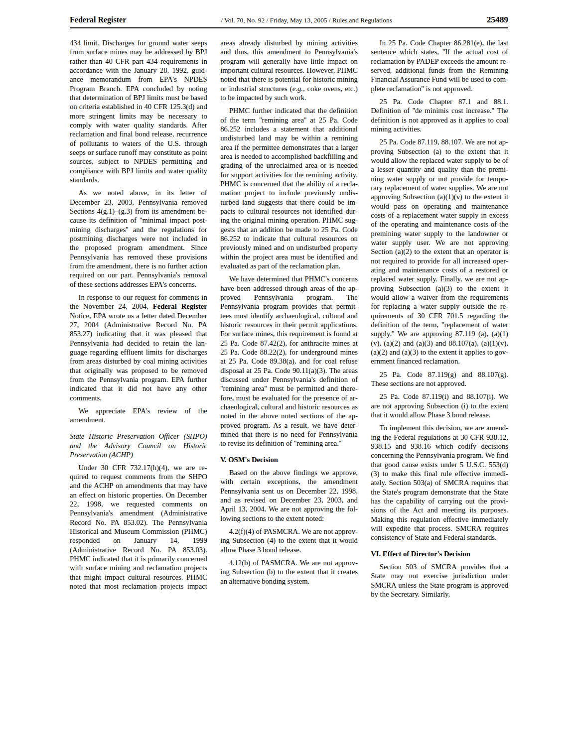Federal Register / Vol. 70, No. 92 / Friday, May 13, 2005 / Rules and Regulations 25489
434 limit. Discharges for ground water seeps from surface mines may be addressed by BPJ rather than 40 CFR part 434 requirements in accordance with the January 28, 1992, guidance memorandum from EPA's NPDES Program Branch. EPA concluded by noting that determination of BPJ limits must be based on criteria established in 40 CFR 125.3(d) and more stringent limits may be necessary to comply with water quality standards. After reclamation and final bond release, recurrence of pollutants to waters of the U.S. through seeps or surface runoff may constitute as point sources, subject to NPDES permitting and compliance with BPJ limits and water quality standards.
As we noted above, in its letter of December 23, 2003, Pennsylvania removed Sections 4(g.1)–(g.3) from its amendment because its definition of ''minimal impact postmining discharges'' and the regulations for postmining discharges were not included in the proposed program amendment. Since Pennsylvania has removed these provisions from the amendment, there is no further action required on our part. Pennsylvania's removal of these sections addresses EPA's concerns.
In response to our request for comments in the November 24, 2004, Federal Register Notice, EPA wrote us a letter dated December 27, 2004 (Administrative Record No. PA 853.27) indicating that it was pleased that Pennsylvania had decided to retain the language regarding effluent limits for discharges from areas disturbed by coal mining activities that originally was proposed to be removed from the Pennsylvania program. EPA further indicated that it did not have any other comments.
We appreciate EPA's review of the amendment.
State Historic Preservation Officer (SHPO) and the Advisory Council on Historic Preservation (ACHP)
Under 30 CFR 732.17(h)(4), we are required to request comments from the SHPO and the ACHP on amendments that may have an effect on historic properties. On December 22, 1998, we requested comments on Pennsylvania's amendment (Administrative Record No. PA 853.02). The Pennsylvania Historical and Museum Commission (PHMC) responded on January 14, 1999 (Administrative Record No. PA 853.03). PHMC indicated that it is primarily concerned with surface mining and reclamation projects that might impact cultural resources. PHMC noted that most reclamation projects impact areas already disturbed by mining activities and thus, this amendment to Pennsylvania's program will generally have little impact on important cultural resources. However, PHMC noted that there is potential for historic mining or industrial structures (e.g., coke ovens, etc.) to be impacted by such work.
PHMC further indicated that the definition of the term ''remining area'' at 25 Pa. Code 86.252 includes a statement that additional undisturbed land may be within a remining area if the permittee demonstrates that a larger area is needed to accomplished backfilling and grading of the unreclaimed area or is needed for support activities for the remining activity. PHMC is concerned that the ability of a reclamation project to include previously undisturbed land suggests that there could be impacts to cultural resources not identified during the original mining operation. PHMC suggests that an addition be made to 25 Pa. Code 86.252 to indicate that cultural resources on previously mined and on undisturbed property within the project area must be identified and evaluated as part of the reclamation plan.
We have determined that PHMC's concerns have been addressed through areas of the approved Pennsylvania program. The Pennsylvania program provides that permittees must identify archaeological, cultural and historic resources in their permit applications. For surface mines, this requirement is found at 25 Pa. Code 87.42(2), for anthracite mines at 25 Pa. Code 88.22(2), for underground mines at 25 Pa. Code 89.38(a), and for coal refuse disposal at 25 Pa. Code 90.11(a)(3). The areas discussed under Pennsylvania's definition of ''remining area'' must be permitted and therefore, must be evaluated for the presence of archaeological, cultural and historic resources as noted in the above noted sections of the approved program. As a result, we have determined that there is no need for Pennsylvania to revise its definition of ''remining area.''
V. OSM's Decision
Based on the above findings we approve, with certain exceptions, the amendment Pennsylvania sent us on December 22, 1998, and as revised on December 23, 2003, and April 13, 2004. We are not approving the following sections to the extent noted:
4.2(f)(4) of PASMCRA. We are not approving Subsection (4) to the extent that it would allow Phase 3 bond release.
4.12(b) of PASMCRA. We are not approving Subsection (b) to the extent that it creates an alternative bonding system.
In 25 Pa. Code Chapter 86.281(e), the last sentence which states, ''If the actual cost of reclamation by PADEP exceeds the amount reserved, additional funds from the Remining Financial Assurance Fund will be used to complete reclamation'' is not approved.
25 Pa. Code Chapter 87.1 and 88.1. Definition of ''de minimis cost increase.'' The definition is not approved as it applies to coal mining activities.
25 Pa. Code 87.119, 88.107. We are not approving Subsection (a) to the extent that it would allow the replaced water supply to be of a lesser quantity and quality than the premining water supply or not provide for temporary replacement of water supplies. We are not approving Subsection (a)(1)(v) to the extent it would pass on operating and maintenance costs of a replacement water supply in excess of the operating and maintenance costs of the premining water supply to the landowner or water supply user. We are not approving Section (a)(2) to the extent that an operator is not required to provide for all increased operating and maintenance costs of a restored or replaced water supply. Finally, we are not approving Subsection (a)(3) to the extent it would allow a waiver from the requirements for replacing a water supply outside the requirements of 30 CFR 701.5 regarding the definition of the term, ''replacement of water supply.'' We are approving 87.119 (a), (a)(1)(v), (a)(2) and (a)(3) and 88.107(a), (a)(1)(v), (a)(2) and (a)(3) to the extent it applies to government financed reclamation.
25 Pa. Code 87.119(g) and 88.107(g). These sections are not approved.
25 Pa. Code 87.119(i) and 88.107(i). We are not approving Subsection (i) to the extent that it would allow Phase 3 bond release.
To implement this decision, we are amending the Federal regulations at 30 CFR 938.12, 938.15 and 938.16 which codify decisions concerning the Pennsylvania program. We find that good cause exists under 5 U.S.C. 553(d)(3) to make this final rule effective immediately. Section 503(a) of SMCRA requires that the State's program demonstrate that the State has the capability of carrying out the provisions of the Act and meeting its purposes. Making this regulation effective immediately will expedite that process. SMCRA requires consistency of State and Federal standards.
VI. Effect of Director's Decision
Section 503 of SMCRA provides that a State may not exercise jurisdiction under SMCRA unless the State program is approved by the Secretary. Similarly,